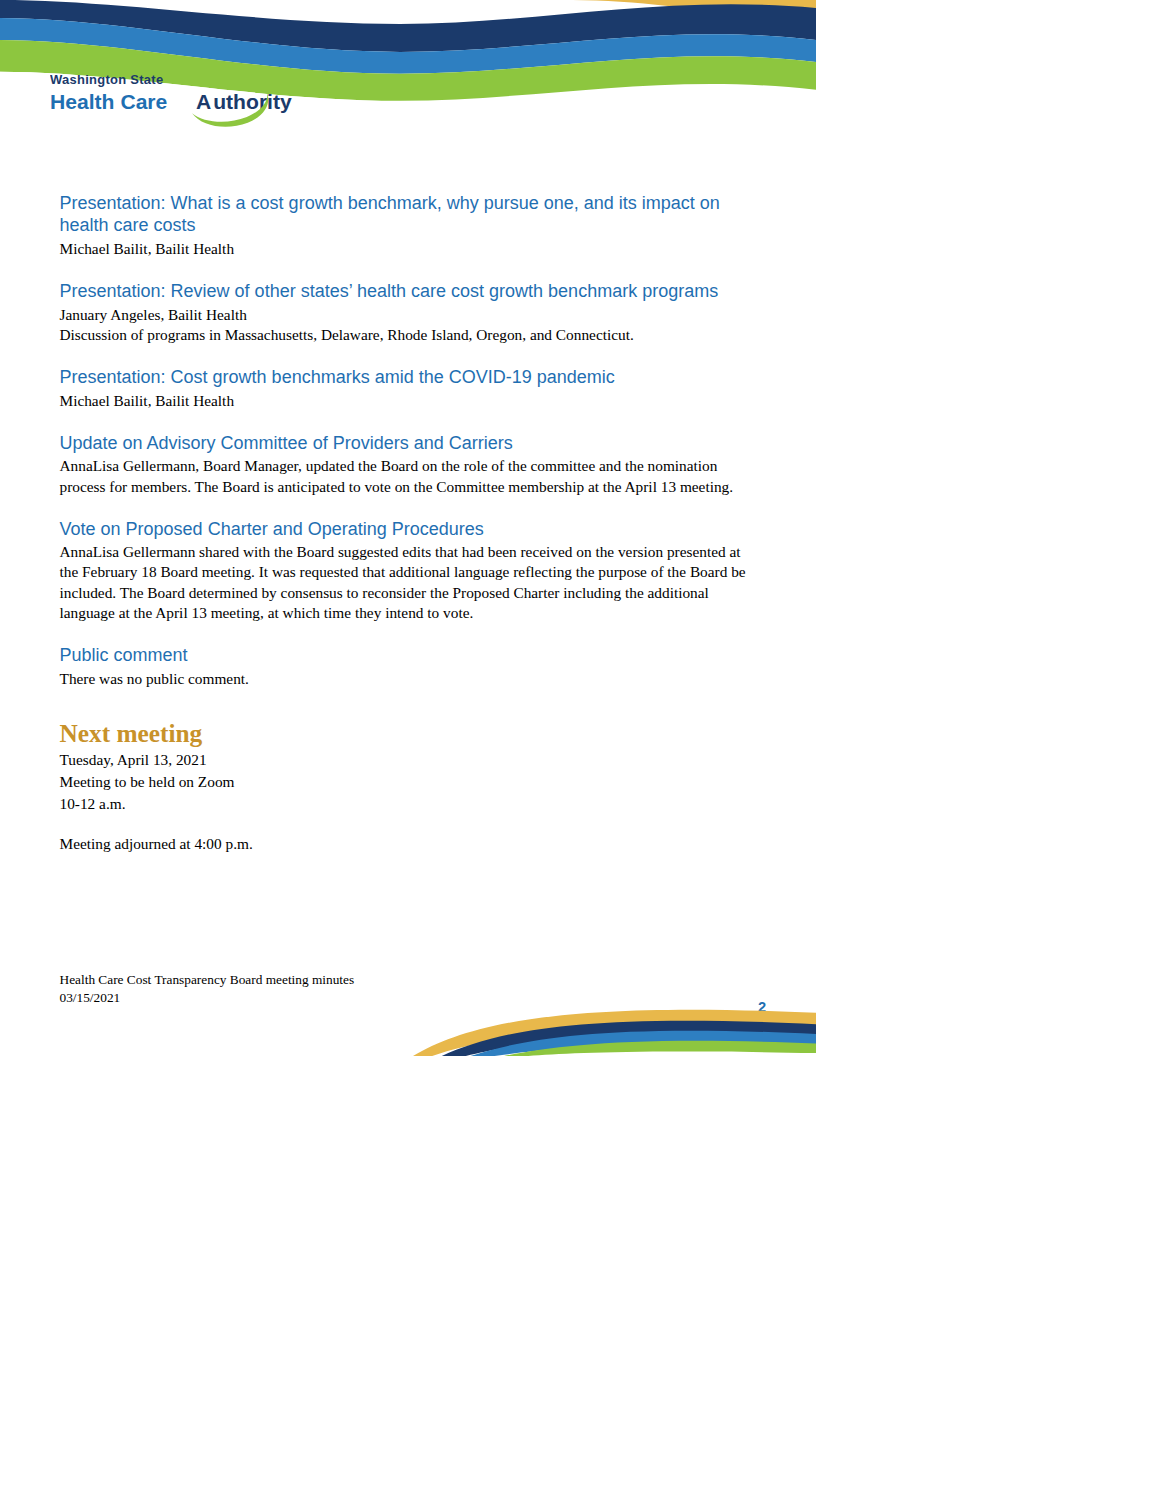Washington State Health Care A uthority
Presentation: What is a cost growth benchmark, why pursue one, and its impact on health care costs
Michael Bailit, Bailit Health
Presentation: Review of other states’ health care cost growth benchmark programs
January Angeles, Bailit Health
Discussion of programs in Massachusetts, Delaware, Rhode Island, Oregon, and Connecticut.
Presentation: Cost growth benchmarks amid the COVID-19 pandemic
Michael Bailit, Bailit Health
Update on Advisory Committee of Providers and Carriers
AnnaLisa Gellermann, Board Manager, updated the Board on the role of the committee and the nomination process for members. The Board is anticipated to vote on the Committee membership at the April 13 meeting.
Vote on Proposed Charter and Operating Procedures
AnnaLisa Gellermann shared with the Board suggested edits that had been received on the version presented at the February 18 Board meeting. It was requested that additional language reflecting the purpose of the Board be included. The Board determined by consensus to reconsider the Proposed Charter including the additional language at the April 13 meeting, at which time they intend to vote.
Public comment
There was no public comment.
Next meeting
Tuesday, April 13, 2021
Meeting to be held on Zoom
10-12 a.m.
Meeting adjourned at 4:00 p.m.
Health Care Cost Transparency Board meeting minutes
03/15/2021
2